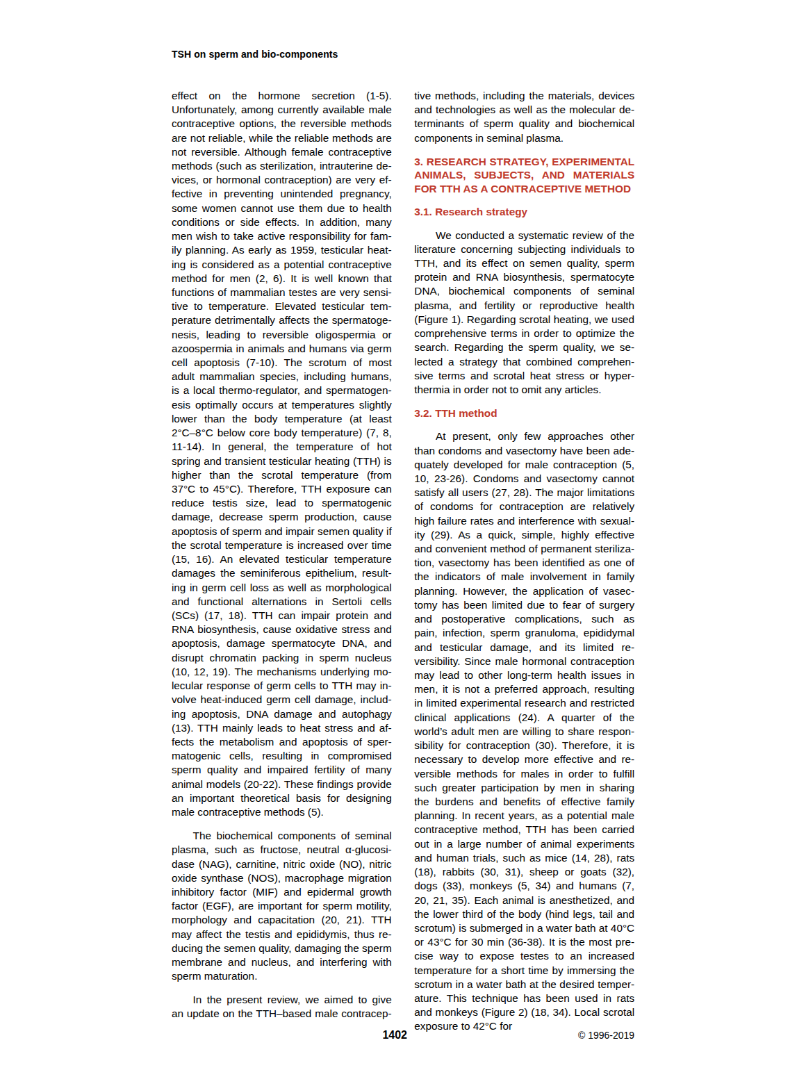TSH on sperm and bio-components
effect on the hormone secretion (1-5). Unfortunately, among currently available male contraceptive options, the reversible methods are not reliable, while the reliable methods are not reversible. Although female contraceptive methods (such as sterilization, intrauterine devices, or hormonal contraception) are very effective in preventing unintended pregnancy, some women cannot use them due to health conditions or side effects. In addition, many men wish to take active responsibility for family planning. As early as 1959, testicular heating is considered as a potential contraceptive method for men (2, 6). It is well known that functions of mammalian testes are very sensitive to temperature. Elevated testicular temperature detrimentally affects the spermatogenesis, leading to reversible oligospermia or azoospermia in animals and humans via germ cell apoptosis (7-10). The scrotum of most adult mammalian species, including humans, is a local thermo-regulator, and spermatogenesis optimally occurs at temperatures slightly lower than the body temperature (at least 2°C–8°C below core body temperature) (7, 8, 11-14). In general, the temperature of hot spring and transient testicular heating (TTH) is higher than the scrotal temperature (from 37°C to 45°C). Therefore, TTH exposure can reduce testis size, lead to spermatogenic damage, decrease sperm production, cause apoptosis of sperm and impair semen quality if the scrotal temperature is increased over time (15, 16). An elevated testicular temperature damages the seminiferous epithelium, resulting in germ cell loss as well as morphological and functional alternations in Sertoli cells (SCs) (17, 18). TTH can impair protein and RNA biosynthesis, cause oxidative stress and apoptosis, damage spermatocyte DNA, and disrupt chromatin packing in sperm nucleus (10, 12, 19). The mechanisms underlying molecular response of germ cells to TTH may involve heat-induced germ cell damage, including apoptosis, DNA damage and autophagy (13). TTH mainly leads to heat stress and affects the metabolism and apoptosis of spermatogenic cells, resulting in compromised sperm quality and impaired fertility of many animal models (20-22). These findings provide an important theoretical basis for designing male contraceptive methods (5).
The biochemical components of seminal plasma, such as fructose, neutral α-glucosidase (NAG), carnitine, nitric oxide (NO), nitric oxide synthase (NOS), macrophage migration inhibitory factor (MIF) and epidermal growth factor (EGF), are important for sperm motility, morphology and capacitation (20, 21). TTH may affect the testis and epididymis, thus reducing the semen quality, damaging the sperm membrane and nucleus, and interfering with sperm maturation.
In the present review, we aimed to give an update on the TTH–based male contraceptive methods, including the materials, devices and technologies as well as the molecular determinants of sperm quality and biochemical components in seminal plasma.
3. Research strategy, experimental animals, subjects, and materials for TTH as a contraceptive method
3.1. Research strategy
We conducted a systematic review of the literature concerning subjecting individuals to TTH, and its effect on semen quality, sperm protein and RNA biosynthesis, spermatocyte DNA, biochemical components of seminal plasma, and fertility or reproductive health (Figure 1). Regarding scrotal heating, we used comprehensive terms in order to optimize the search. Regarding the sperm quality, we selected a strategy that combined comprehensive terms and scrotal heat stress or hyperthermia in order not to omit any articles.
3.2. TTH method
At present, only few approaches other than condoms and vasectomy have been adequately developed for male contraception (5, 10, 23-26). Condoms and vasectomy cannot satisfy all users (27, 28). The major limitations of condoms for contraception are relatively high failure rates and interference with sexuality (29). As a quick, simple, highly effective and convenient method of permanent sterilization, vasectomy has been identified as one of the indicators of male involvement in family planning. However, the application of vasectomy has been limited due to fear of surgery and postoperative complications, such as pain, infection, sperm granuloma, epididymal and testicular damage, and its limited reversibility. Since male hormonal contraception may lead to other long-term health issues in men, it is not a preferred approach, resulting in limited experimental research and restricted clinical applications (24). A quarter of the world’s adult men are willing to share responsibility for contraception (30). Therefore, it is necessary to develop more effective and reversible methods for males in order to fulfill such greater participation by men in sharing the burdens and benefits of effective family planning. In recent years, as a potential male contraceptive method, TTH has been carried out in a large number of animal experiments and human trials, such as mice (14, 28), rats (18), rabbits (30, 31), sheep or goats (32), dogs (33), monkeys (5, 34) and humans (7, 20, 21, 35). Each animal is anesthetized, and the lower third of the body (hind legs, tail and scrotum) is submerged in a water bath at 40°C or 43°C for 30 min (36-38). It is the most precise way to expose testes to an increased temperature for a short time by immersing the scrotum in a water bath at the desired temperature. This technique has been used in rats and monkeys (Figure 2) (18, 34). Local scrotal exposure to 42°C for
1402
© 1996-2019